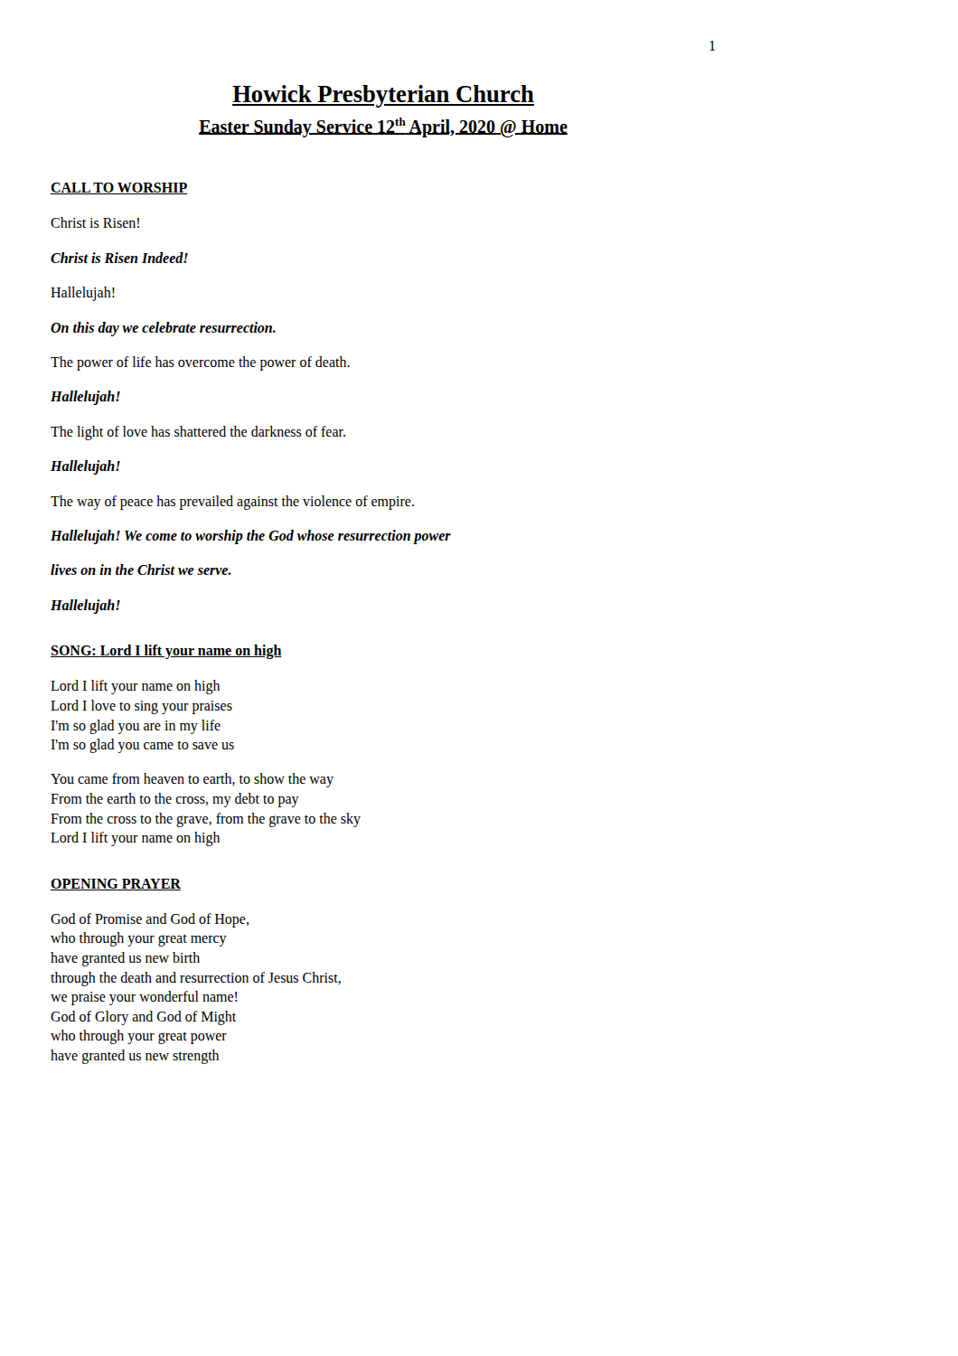1
Howick Presbyterian Church
Easter Sunday Service 12th April, 2020 @ Home
CALL TO WORSHIP
Christ is Risen!
Christ is Risen Indeed!
Hallelujah!
On this day we celebrate resurrection.
The power of life has overcome the power of death.
Hallelujah!
The light of love has shattered the darkness of fear.
Hallelujah!
The way of peace has prevailed against the violence of empire.
Hallelujah! We come to worship the God whose resurrection power
lives on in the Christ we serve.
Hallelujah!
SONG: Lord I lift your name on high
Lord I lift your name on high
Lord I love to sing your praises
I'm so glad you are in my life
I'm so glad you came to save us
You came from heaven to earth, to show the way
From the earth to the cross, my debt to pay
From the cross to the grave, from the grave to the sky
Lord I lift your name on high
OPENING PRAYER
God of Promise and God of Hope,
who through your great mercy
have granted us new birth
through the death and resurrection of Jesus Christ,
we praise your wonderful name!
God of Glory and God of Might
who through your great power
have granted us new strength